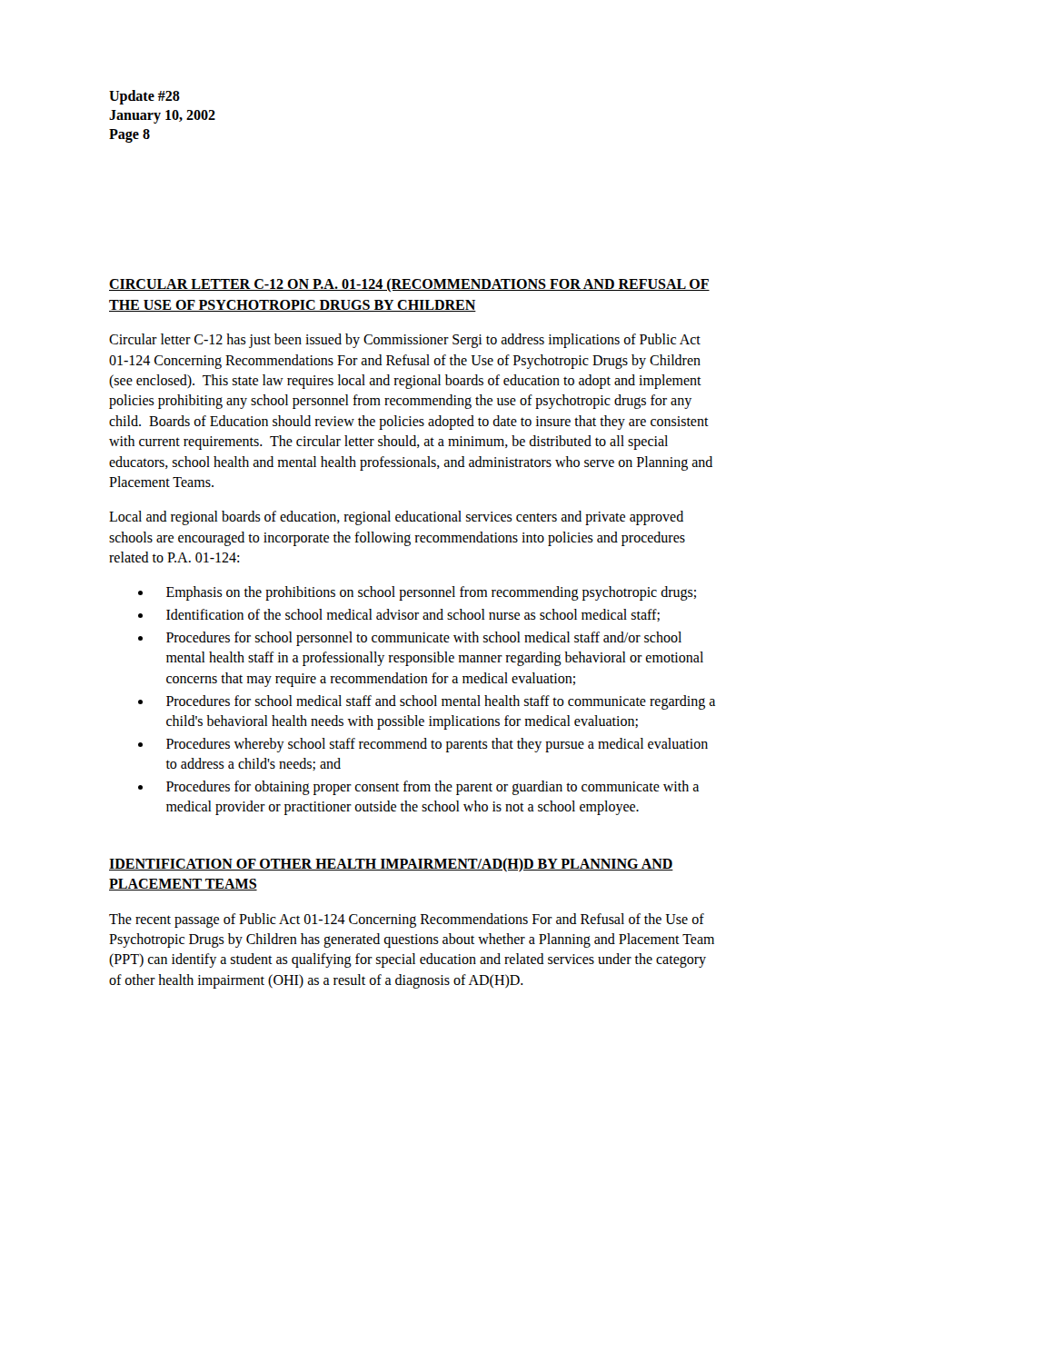Update #28
January 10, 2002
Page 8
CIRCULAR LETTER C-12 ON P.A. 01-124 (RECOMMENDATIONS FOR AND REFUSAL OF THE USE OF PSYCHOTROPIC DRUGS BY CHILDREN
Circular letter C-12 has just been issued by Commissioner Sergi to address implications of Public Act 01-124 Concerning Recommendations For and Refusal of the Use of Psychotropic Drugs by Children (see enclosed). This state law requires local and regional boards of education to adopt and implement policies prohibiting any school personnel from recommending the use of psychotropic drugs for any child. Boards of Education should review the policies adopted to date to insure that they are consistent with current requirements. The circular letter should, at a minimum, be distributed to all special educators, school health and mental health professionals, and administrators who serve on Planning and Placement Teams.
Local and regional boards of education, regional educational services centers and private approved schools are encouraged to incorporate the following recommendations into policies and procedures related to P.A. 01-124:
Emphasis on the prohibitions on school personnel from recommending psychotropic drugs;
Identification of the school medical advisor and school nurse as school medical staff;
Procedures for school personnel to communicate with school medical staff and/or school mental health staff in a professionally responsible manner regarding behavioral or emotional concerns that may require a recommendation for a medical evaluation;
Procedures for school medical staff and school mental health staff to communicate regarding a child's behavioral health needs with possible implications for medical evaluation;
Procedures whereby school staff recommend to parents that they pursue a medical evaluation to address a child's needs; and
Procedures for obtaining proper consent from the parent or guardian to communicate with a medical provider or practitioner outside the school who is not a school employee.
IDENTIFICATION OF OTHER HEALTH IMPAIRMENT/AD(H)D BY PLANNING AND PLACEMENT TEAMS
The recent passage of Public Act 01-124 Concerning Recommendations For and Refusal of the Use of Psychotropic Drugs by Children has generated questions about whether a Planning and Placement Team (PPT) can identify a student as qualifying for special education and related services under the category of other health impairment (OHI) as a result of a diagnosis of AD(H)D.